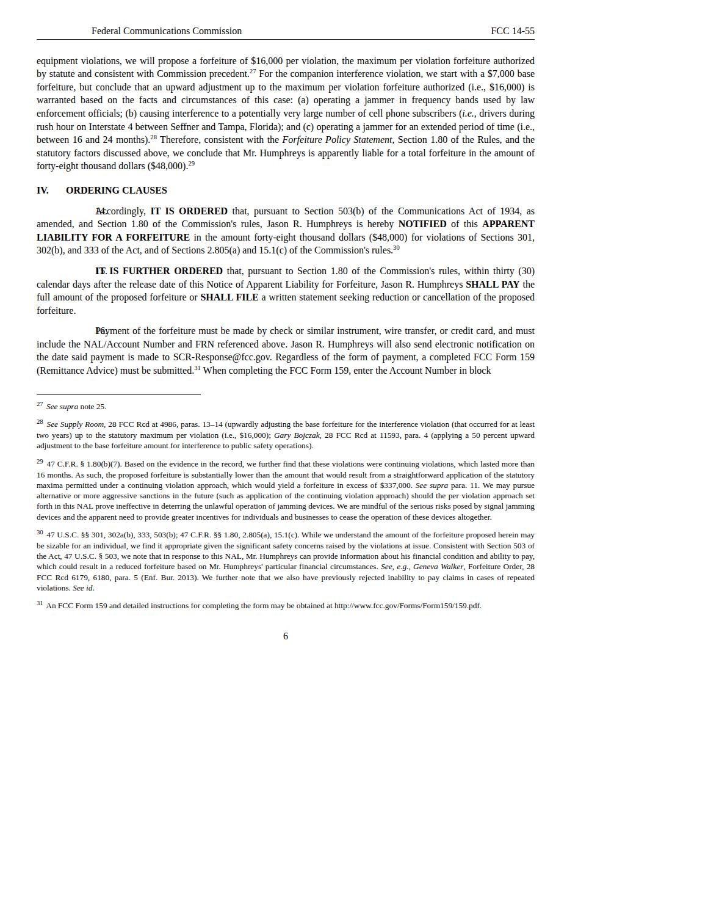Federal Communications Commission FCC 14-55
equipment violations, we will propose a forfeiture of $16,000 per violation, the maximum per violation forfeiture authorized by statute and consistent with Commission precedent.27 For the companion interference violation, we start with a $7,000 base forfeiture, but conclude that an upward adjustment up to the maximum per violation forfeiture authorized (i.e., $16,000) is warranted based on the facts and circumstances of this case: (a) operating a jammer in frequency bands used by law enforcement officials; (b) causing interference to a potentially very large number of cell phone subscribers (i.e., drivers during rush hour on Interstate 4 between Seffner and Tampa, Florida); and (c) operating a jammer for an extended period of time (i.e., between 16 and 24 months).28 Therefore, consistent with the Forfeiture Policy Statement, Section 1.80 of the Rules, and the statutory factors discussed above, we conclude that Mr. Humphreys is apparently liable for a total forfeiture in the amount of forty-eight thousand dollars ($48,000).29
IV. ORDERING CLAUSES
14. Accordingly, IT IS ORDERED that, pursuant to Section 503(b) of the Communications Act of 1934, as amended, and Section 1.80 of the Commission's rules, Jason R. Humphreys is hereby NOTIFIED of this APPARENT LIABILITY FOR A FORFEITURE in the amount forty-eight thousand dollars ($48,000) for violations of Sections 301, 302(b), and 333 of the Act, and of Sections 2.805(a) and 15.1(c) of the Commission's rules.30
15. IT IS FURTHER ORDERED that, pursuant to Section 1.80 of the Commission's rules, within thirty (30) calendar days after the release date of this Notice of Apparent Liability for Forfeiture, Jason R. Humphreys SHALL PAY the full amount of the proposed forfeiture or SHALL FILE a written statement seeking reduction or cancellation of the proposed forfeiture.
16. Payment of the forfeiture must be made by check or similar instrument, wire transfer, or credit card, and must include the NAL/Account Number and FRN referenced above. Jason R. Humphreys will also send electronic notification on the date said payment is made to SCR-Response@fcc.gov. Regardless of the form of payment, a completed FCC Form 159 (Remittance Advice) must be submitted.31 When completing the FCC Form 159, enter the Account Number in block
27 See supra note 25.
28 See Supply Room, 28 FCC Rcd at 4986, paras. 13–14 (upwardly adjusting the base forfeiture for the interference violation (that occurred for at least two years) up to the statutory maximum per violation (i.e., $16,000); Gary Bojczak, 28 FCC Rcd at 11593, para. 4 (applying a 50 percent upward adjustment to the base forfeiture amount for interference to public safety operations).
29 47 C.F.R. § 1.80(b)(7). Based on the evidence in the record, we further find that these violations were continuing violations, which lasted more than 16 months. As such, the proposed forfeiture is substantially lower than the amount that would result from a straightforward application of the statutory maxima permitted under a continuing violation approach, which would yield a forfeiture in excess of $337,000. See supra para. 11. We may pursue alternative or more aggressive sanctions in the future (such as application of the continuing violation approach) should the per violation approach set forth in this NAL prove ineffective in deterring the unlawful operation of jamming devices. We are mindful of the serious risks posed by signal jamming devices and the apparent need to provide greater incentives for individuals and businesses to cease the operation of these devices altogether.
30 47 U.S.C. §§ 301, 302a(b), 333, 503(b); 47 C.F.R. §§ 1.80, 2.805(a), 15.1(c). While we understand the amount of the forfeiture proposed herein may be sizable for an individual, we find it appropriate given the significant safety concerns raised by the violations at issue. Consistent with Section 503 of the Act, 47 U.S.C. § 503, we note that in response to this NAL, Mr. Humphreys can provide information about his financial condition and ability to pay, which could result in a reduced forfeiture based on Mr. Humphreys' particular financial circumstances. See, e.g., Geneva Walker, Forfeiture Order, 28 FCC Rcd 6179, 6180, para. 5 (Enf. Bur. 2013). We further note that we also have previously rejected inability to pay claims in cases of repeated violations. See id.
31 An FCC Form 159 and detailed instructions for completing the form may be obtained at http://www.fcc.gov/Forms/Form159/159.pdf.
6